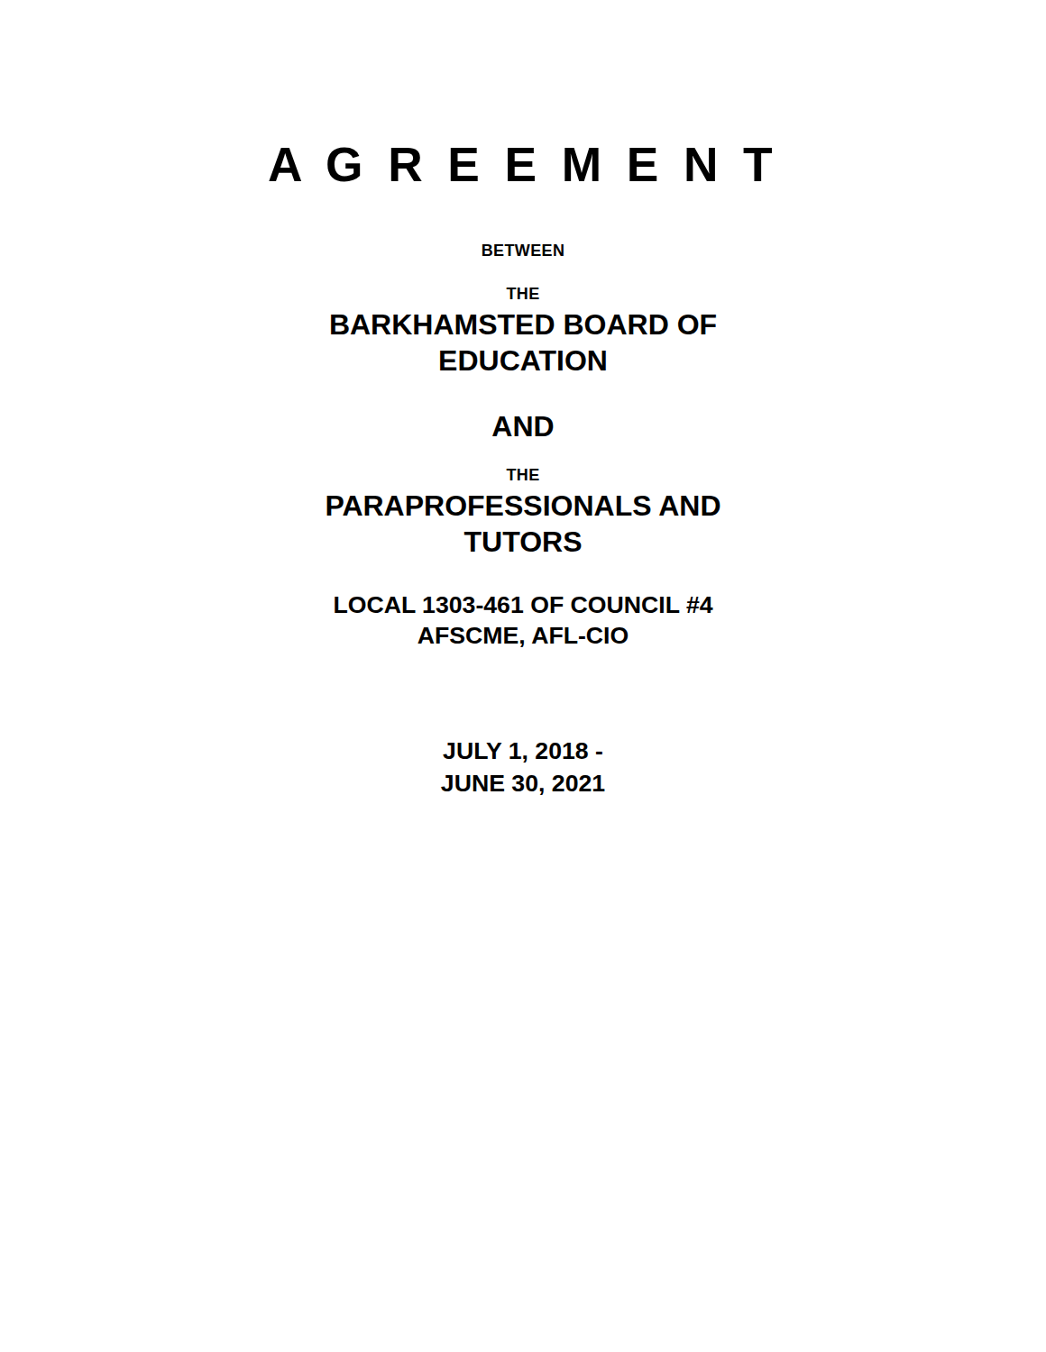A G R E E M E N T
BETWEEN
THE
BARKHAMSTED BOARD OF EDUCATION
AND
THE
PARAPROFESSIONALS AND
TUTORS
LOCAL 1303-461 OF COUNCIL #4
AFSCME, AFL-CIO
JULY 1, 2018 -
JUNE 30, 2021